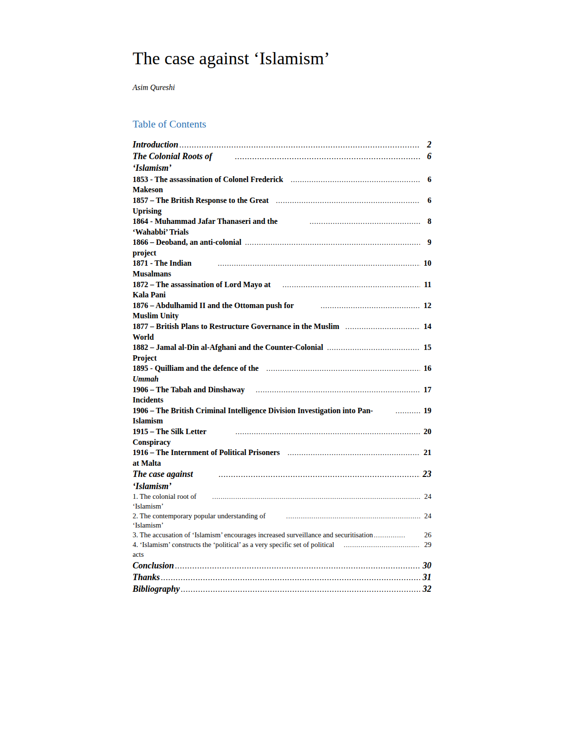The case against ‘Islamism’
Asim Qureshi
Table of Contents
Introduction .................................................................................................................. 2
The Colonial Roots of ‘Islamism’ ......................................................................................... 6
1853 - The assassination of Colonel Frederick Makeson ................................................................. 6
1857 – The British Response to the Great Uprising ......................................................................... 6
1864 - Muhammad Jafar Thanaseri and the ‘Wahabbi’ Trials ....................................................... 8
1866 – Deoband, an anti-colonial project ........................................................................................... 9
1871 - The Indian Musalmans ....................................................................................................... 10
1872 – The assassination of Lord Mayo at Kala Pani ..................................................................... 11
1876 – Abdulhamid II and the Ottoman push for Muslim Unity ................................................ 12
1877 – British Plans to Restructure Governance in the Muslim World ................................... 14
1882 – Jamal al-Din al-Afghani and the Counter-Colonial Project ............................................. 15
1895 - Quilliam and the defence of the Ummah ............................................................................. 16
1906 – The Tabah and Dinshaway Incidents .................................................................................... 17
1906 – The British Criminal Intelligence Division Investigation into Pan-Islamism ........... 19
1915 – The Silk Letter Conspiracy ......................................................................................... 20
1916 – The Internment of Political Prisoners at Malta .................................................................. 21
The case against ‘Islamism’ ................................................................................................. 23
1. The colonial root of ‘Islamism’ ......................................................................................................................... 24
2. The contemporary popular understanding of ‘Islamism’ ..................................................................... 24
3. The accusation of ‘Islamism’ encourages increased surveillance and securitisation ............... 26
4. ‘Islamism’ constructs the ‘political’ as a very specific set of political acts ..................................... 29
Conclusion ................................................................................................................. 30
Thanks ....................................................................................................................... 31
Bibliography ............................................................................................................. 32